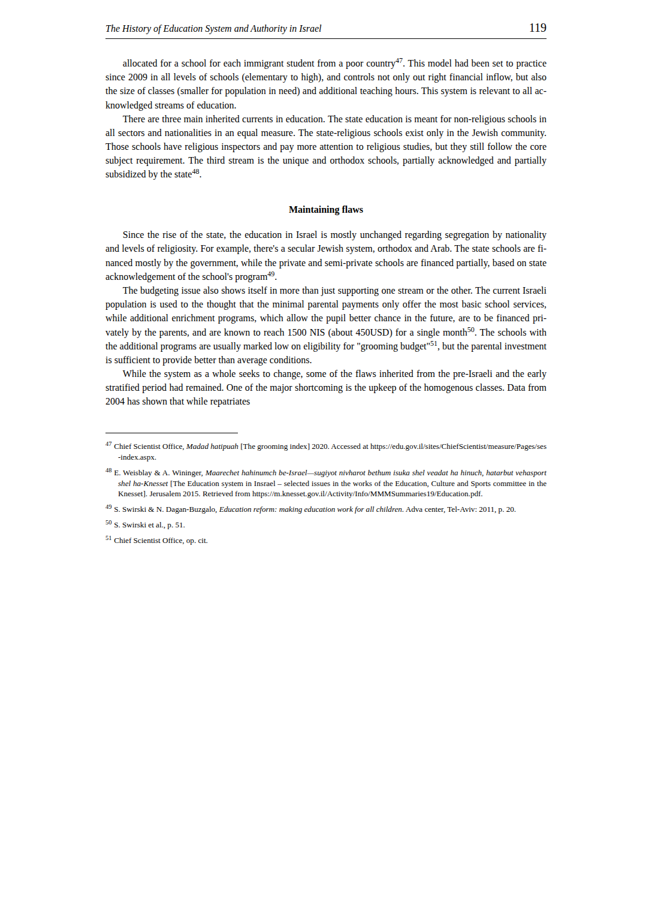The History of Education System and Authority in Israel 119
allocated for a school for each immigrant student from a poor country47. This model had been set to practice since 2009 in all levels of schools (elementary to high), and controls not only out right financial inflow, but also the size of classes (smaller for population in need) and additional teaching hours. This system is relevant to all acknowledged streams of education.
There are three main inherited currents in education. The state education is meant for non-religious schools in all sectors and nationalities in an equal measure. The state-religious schools exist only in the Jewish community. Those schools have religious inspectors and pay more attention to religious studies, but they still follow the core subject requirement. The third stream is the unique and orthodox schools, partially acknowledged and partially subsidized by the state48.
Maintaining flaws
Since the rise of the state, the education in Israel is mostly unchanged regarding segregation by nationality and levels of religiosity. For example, there's a secular Jewish system, orthodox and Arab. The state schools are financed mostly by the government, while the private and semi-private schools are financed partially, based on state acknowledgement of the school's program49.
The budgeting issue also shows itself in more than just supporting one stream or the other. The current Israeli population is used to the thought that the minimal parental payments only offer the most basic school services, while additional enrichment programs, which allow the pupil better chance in the future, are to be financed privately by the parents, and are known to reach 1500 NIS (about 450USD) for a single month50. The schools with the additional programs are usually marked low on eligibility for "grooming budget"51, but the parental investment is sufficient to provide better than average conditions.
While the system as a whole seeks to change, some of the flaws inherited from the pre-Israeli and the early stratified period had remained. One of the major shortcoming is the upkeep of the homogenous classes. Data from 2004 has shown that while repatriates
47 Chief Scientist Office, Madad hatipuah [The grooming index] 2020. Accessed at https://edu.gov.il/sites/ChiefScientist/measure/Pages/ses-index.aspx.
48 E. Weisblay & A. Wininger, Maarechet hahinumch be-Israel—sugiyot nivharot bethum isuka shel veadat ha hinuch, hatarbut vehasport shel ha-Knesset [The Education system in Insrael – selected issues in the works of the Education, Culture and Sports committee in the Knesset]. Jerusalem 2015. Retrieved from https://m.knesset.gov.il/Activity/Info/MMMSummaries19/Education.pdf.
49 S. Swirski & N. Dagan-Buzgalo, Education reform: making education work for all children. Adva center, Tel-Aviv: 2011, p. 20.
50 S. Swirski et al., p. 51.
51 Chief Scientist Office, op. cit.